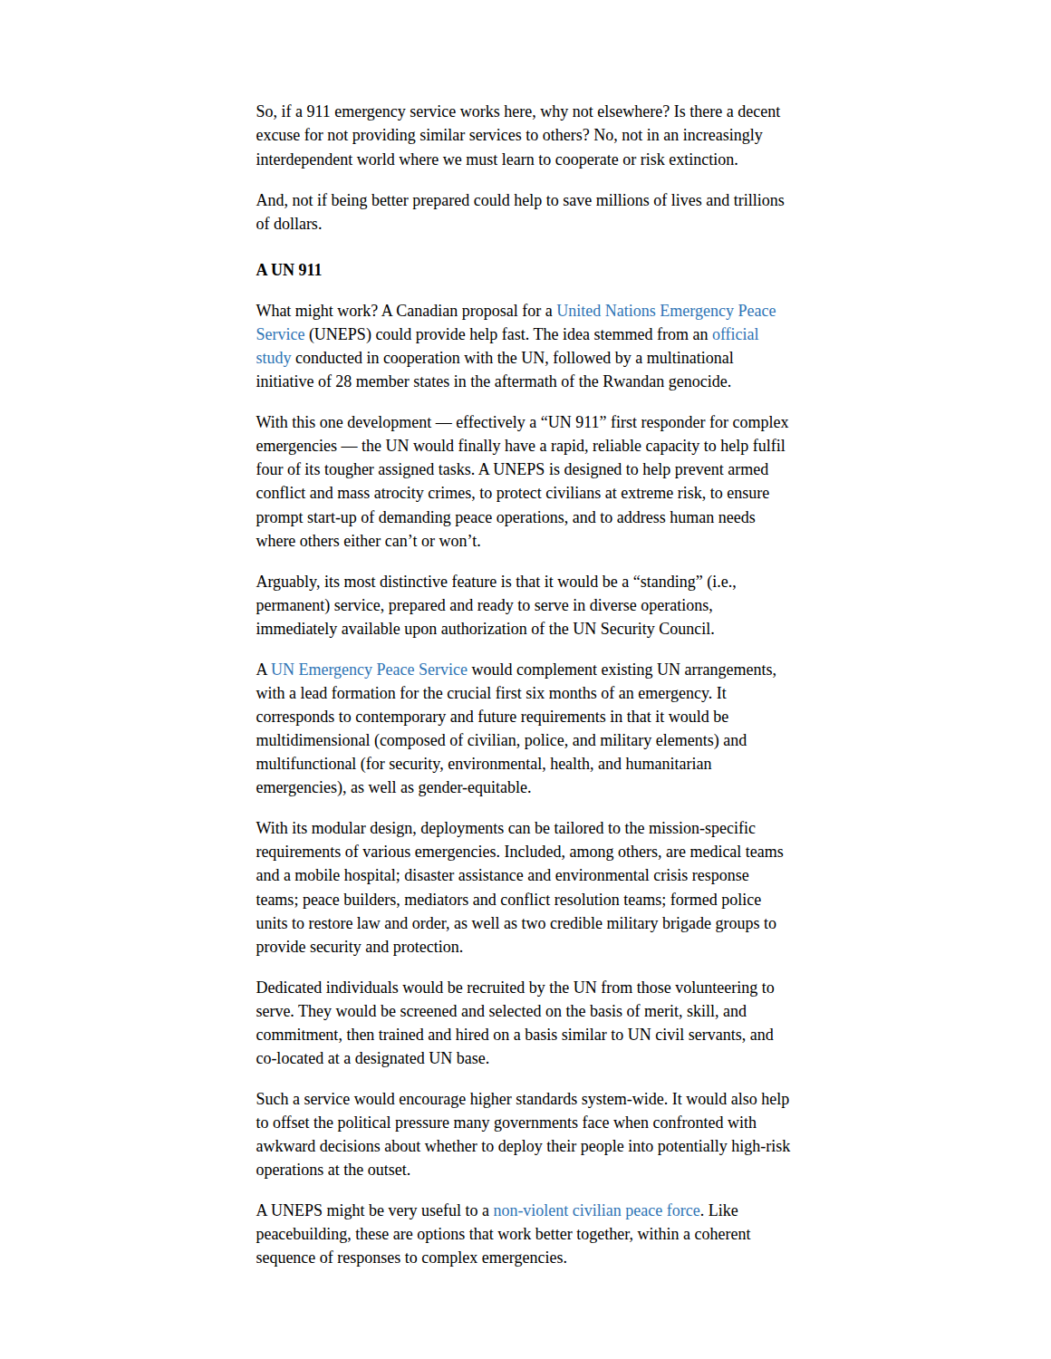So, if a 911 emergency service works here, why not elsewhere? Is there a decent excuse for not providing similar services to others? No, not in an increasingly interdependent world where we must learn to cooperate or risk extinction.
And, not if being better prepared could help to save millions of lives and trillions of dollars.
A UN 911
What might work? A Canadian proposal for a United Nations Emergency Peace Service (UNEPS) could provide help fast. The idea stemmed from an official study conducted in cooperation with the UN, followed by a multinational initiative of 28 member states in the aftermath of the Rwandan genocide.
With this one development — effectively a “UN 911” first responder for complex emergencies — the UN would finally have a rapid, reliable capacity to help fulfil four of its tougher assigned tasks. A UNEPS is designed to help prevent armed conflict and mass atrocity crimes, to protect civilians at extreme risk, to ensure prompt start-up of demanding peace operations, and to address human needs where others either can’t or won’t.
Arguably, its most distinctive feature is that it would be a “standing” (i.e., permanent) service, prepared and ready to serve in diverse operations, immediately available upon authorization of the UN Security Council.
A UN Emergency Peace Service would complement existing UN arrangements, with a lead formation for the crucial first six months of an emergency. It corresponds to contemporary and future requirements in that it would be multidimensional (composed of civilian, police, and military elements) and multifunctional (for security, environmental, health, and humanitarian emergencies), as well as gender-equitable.
With its modular design, deployments can be tailored to the mission-specific requirements of various emergencies. Included, among others, are medical teams and a mobile hospital; disaster assistance and environmental crisis response teams; peace builders, mediators and conflict resolution teams; formed police units to restore law and order, as well as two credible military brigade groups to provide security and protection.
Dedicated individuals would be recruited by the UN from those volunteering to serve. They would be screened and selected on the basis of merit, skill, and commitment, then trained and hired on a basis similar to UN civil servants, and co-located at a designated UN base.
Such a service would encourage higher standards system-wide. It would also help to offset the political pressure many governments face when confronted with awkward decisions about whether to deploy their people into potentially high-risk operations at the outset.
A UNEPS might be very useful to a non-violent civilian peace force. Like peacebuilding, these are options that work better together, within a coherent sequence of responses to complex emergencies.